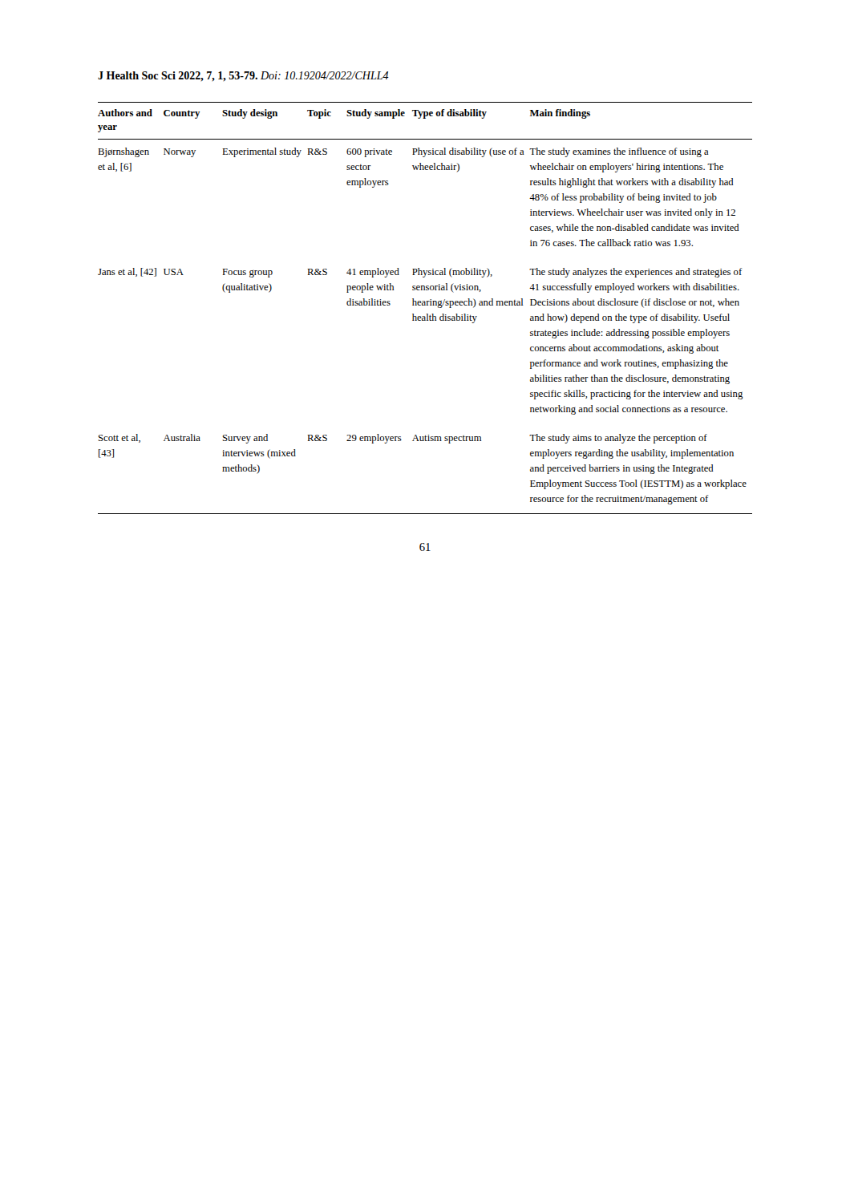J Health Soc Sci 2022, 7, 1, 53-79. Doi: 10.19204/2022/CHLL4
| Authors and year | Country | Study design | Topic | Study sample | Type of disability | Main findings |
| --- | --- | --- | --- | --- | --- | --- |
| Bjørnshagen et al, [6] | Norway | Experimental study | R&S | 600 private sector employers | Physical disability (use of a wheelchair) | The study examines the influence of using a wheelchair on employers' hiring intentions. The results highlight that workers with a disability had 48% of less probability of being invited to job interviews. Wheelchair user was invited only in 12 cases, while the non-disabled candidate was invited in 76 cases. The callback ratio was 1.93. |
| Jans et al, [42] | USA | Focus group (qualitative) | R&S | 41 employed people with disabilities | Physical (mobility), sensorial (vision, hearing/speech) and mental health disability | The study analyzes the experiences and strategies of 41 successfully employed workers with disabilities. Decisions about disclosure (if disclose or not, when and how) depend on the type of disability. Useful strategies include: addressing possible employers concerns about accommodations, asking about performance and work routines, emphasizing the abilities rather than the disclosure, demonstrating specific skills, practicing for the interview and using networking and social connections as a resource. |
| Scott et al, [43] | Australia | Survey and interviews (mixed methods) | R&S | 29 employers | Autism spectrum | The study aims to analyze the perception of employers regarding the usability, implementation and perceived barriers in using the Integrated Employment Success Tool (IESTTM) as a workplace resource for the recruitment/management of |
61